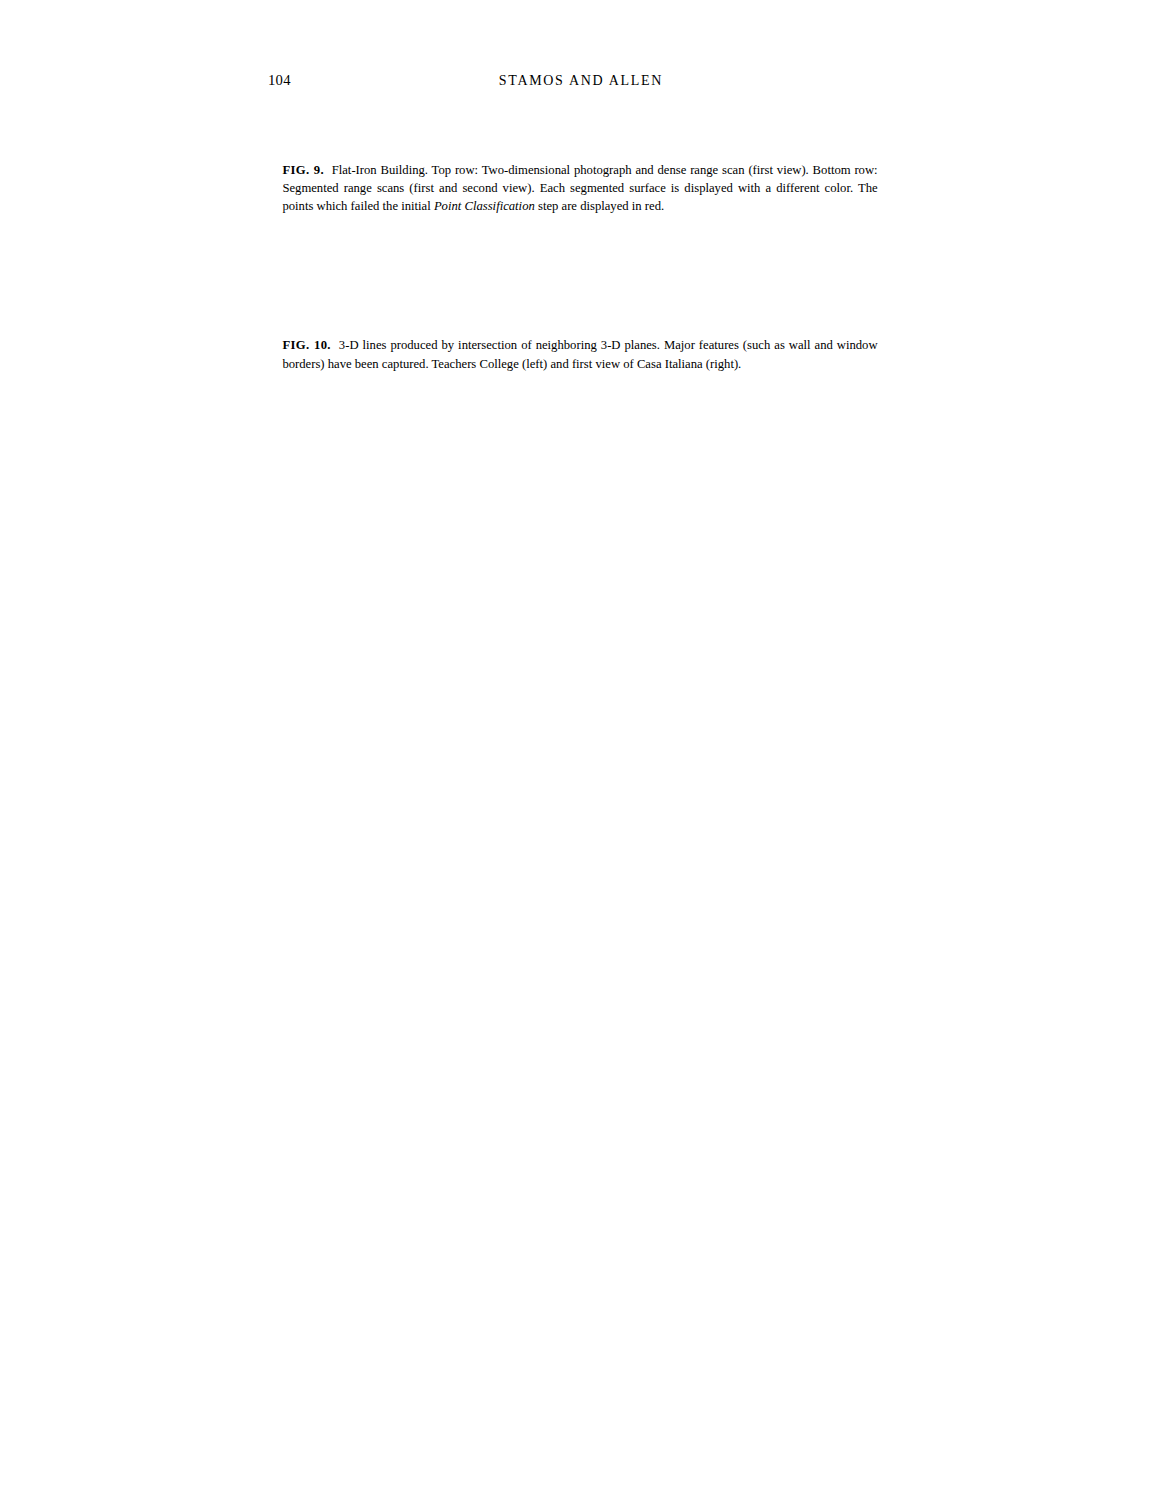104 Stamos and Allen
FIG. 9. Flat-Iron Building. Top row: Two-dimensional photograph and dense range scan (first view). Bottom row: Segmented range scans (first and second view). Each segmented surface is displayed with a different color. The points which failed the initial Point Classification step are displayed in red.
FIG. 10. 3-D lines produced by intersection of neighboring 3-D planes. Major features (such as wall and window borders) have been captured. Teachers College (left) and first view of Casa Italiana (right).